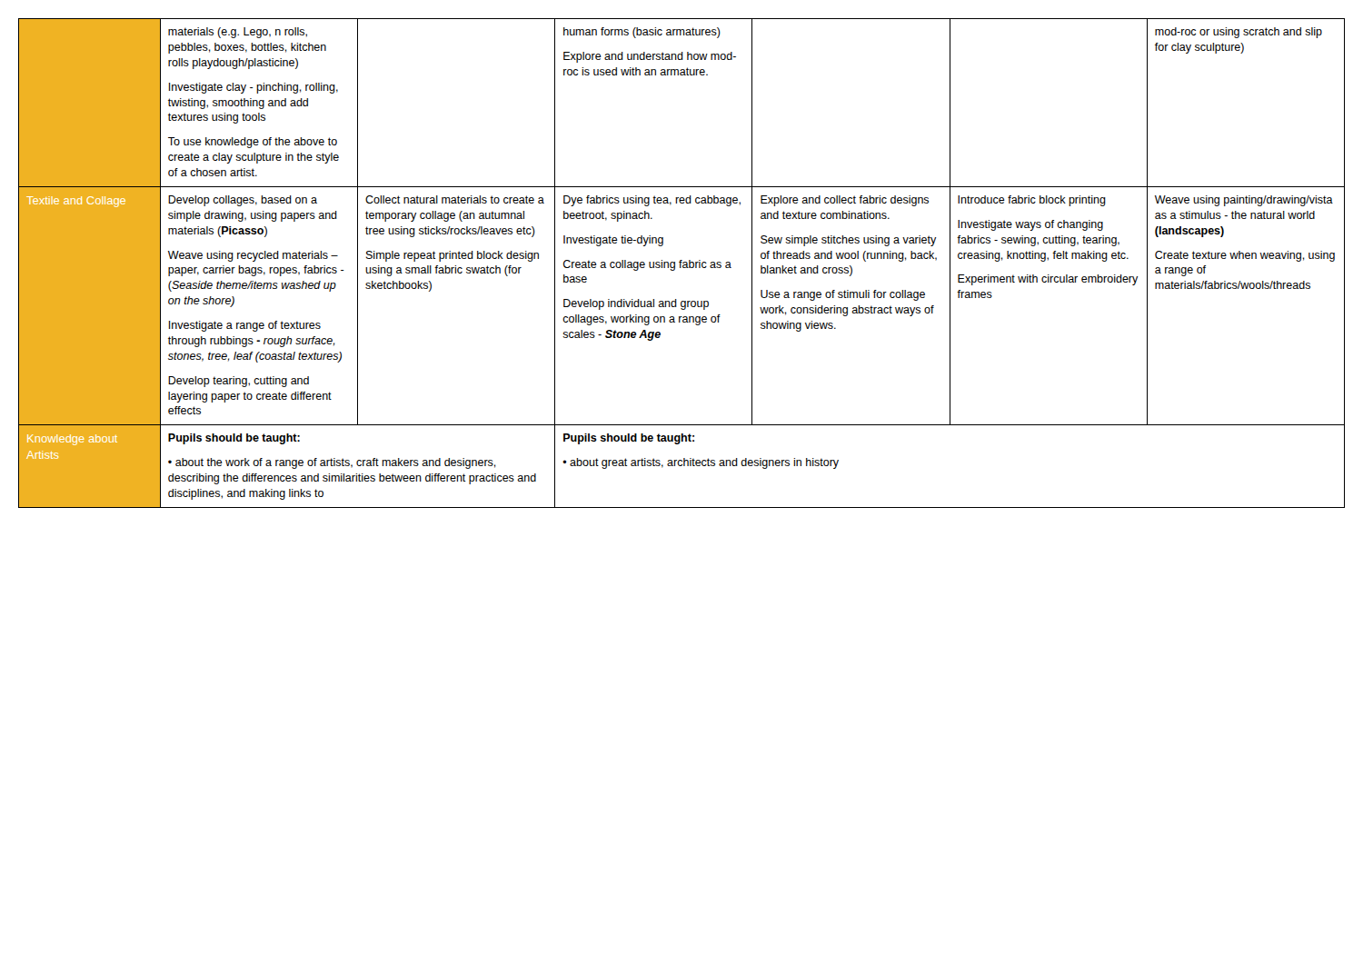| | materials (e.g. Lego, n rolls, pebbles, boxes, bottles, kitchen rolls playdough/plasticine) Investigate clay - pinching, rolling, twisting, smoothing and add textures using tools To use knowledge of the above to create a clay sculpture in the style of a chosen artist. | | human forms (basic armatures) Explore and understand how mod-roc is used with an armature. | | | mod-roc or using scratch and slip for clay sculpture) |
| Textile and Collage | Develop collages, based on a simple drawing, using papers and materials ( Picasso ) Weave using recycled materials – paper, carrier bags, ropes, fabrics - ( Seaside theme/items washed up on the shore) Investigate a range of textures through rubbings - rough surface, stones, tree, leaf (coastal textures) Develop tearing, cutting and layering paper to create different effects | Collect natural materials to create a temporary collage (an autumnal tree using sticks/rocks/leaves etc) Simple repeat printed block design using a small fabric swatch (for sketchbooks) | Dye fabrics using tea, red cabbage, beetroot, spinach. Investigate tie-dying Create a collage using fabric as a base Develop individual and group collages, working on a range of scales - Stone Age | Explore and collect fabric designs and texture combinations. Sew simple stitches using a variety of threads and wool (running, back, blanket and cross) Use a range of stimuli for collage work, considering abstract ways of showing views. | Introduce fabric block printing Investigate ways of changing fabrics - sewing, cutting, tearing, creasing, knotting, felt making etc. Experiment with circular embroidery frames | Weave using painting/drawing/vista as a stimulus - the natural world (landscapes) Create texture when weaving, using a range of materials/fabrics/wools/threads |
| Knowledge about Artists | Pupils should be taught: • about the work of a range of artists, craft makers and designers, describing the differences and similarities between different practices and disciplines, and making links to | Pupils should be taught: • about great artists, architects and designers in history |